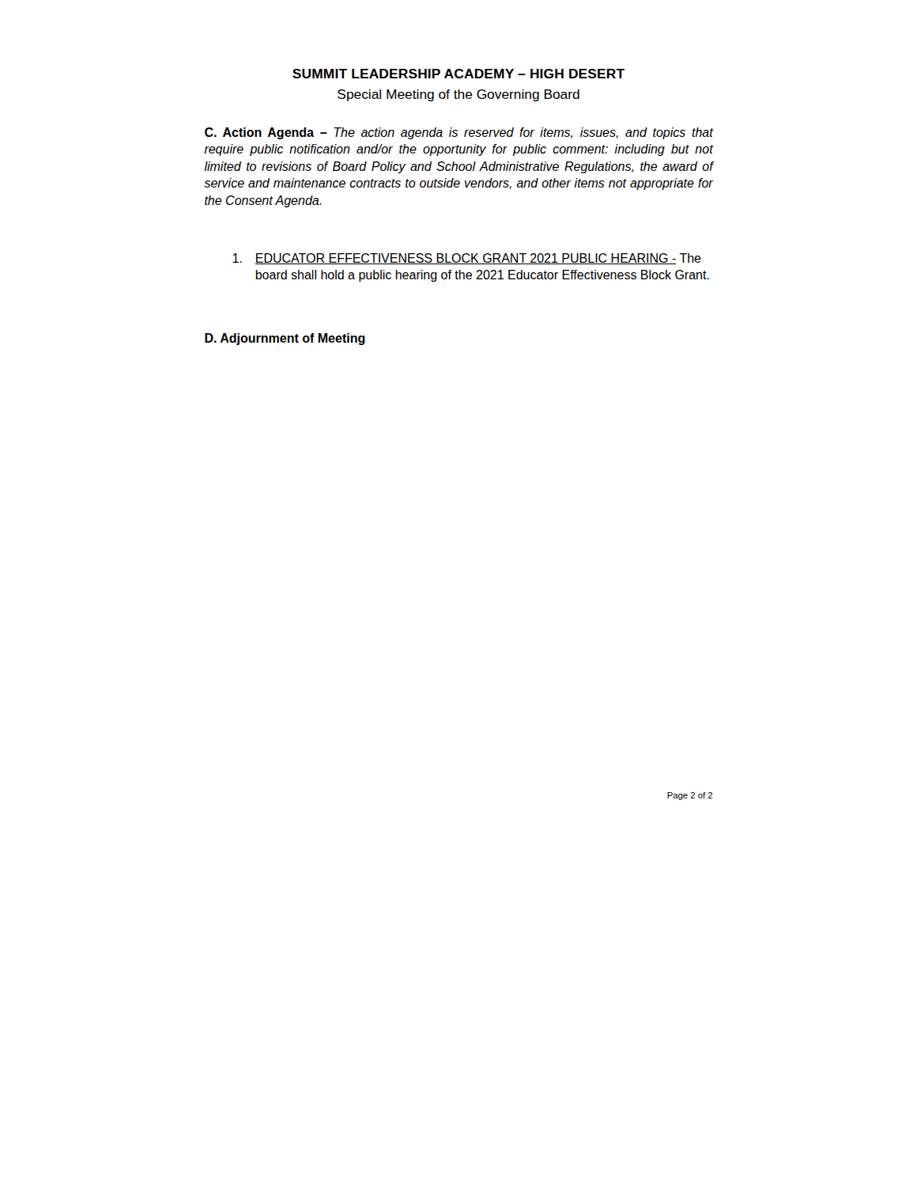SUMMIT LEADERSHIP ACADEMY – HIGH DESERT
Special Meeting of the Governing Board
C. Action Agenda – The action agenda is reserved for items, issues, and topics that require public notification and/or the opportunity for public comment: including but not limited to revisions of Board Policy and School Administrative Regulations, the award of service and maintenance contracts to outside vendors, and other items not appropriate for the Consent Agenda.
EDUCATOR EFFECTIVENESS BLOCK GRANT 2021 PUBLIC HEARING - The board shall hold a public hearing of the 2021 Educator Effectiveness Block Grant.
D. Adjournment of Meeting
Page 2 of 2